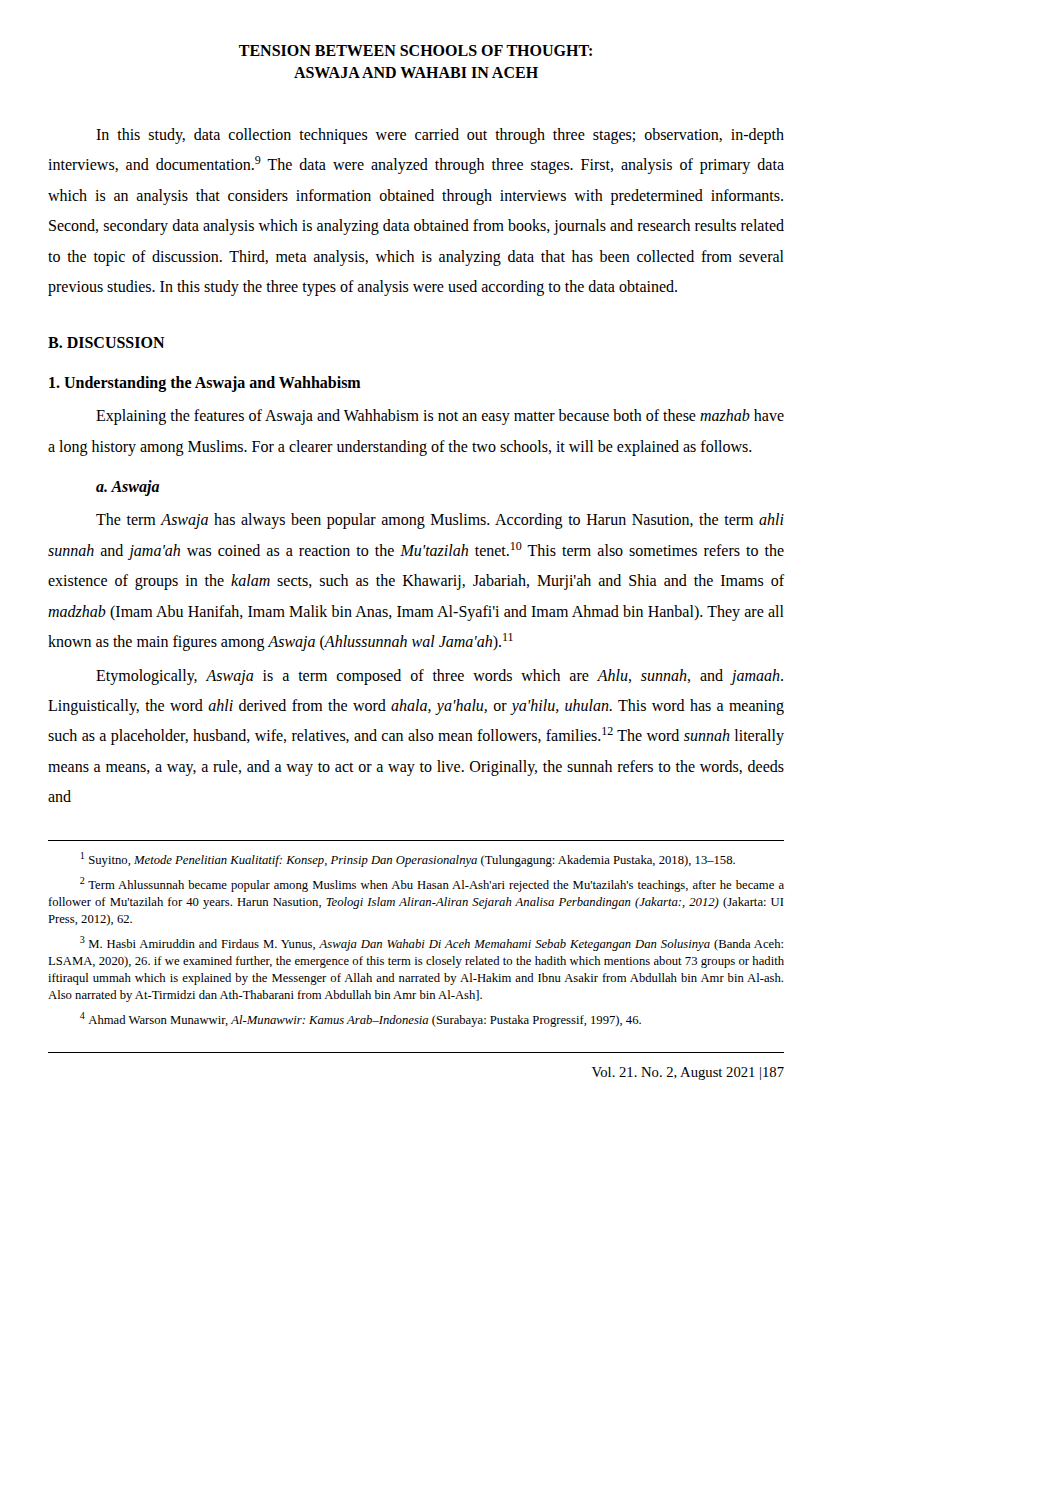Tension Between Schools of Thought:
Aswaja and Wahabi in Aceh
In this study, data collection techniques were carried out through three stages; observation, in-depth interviews, and documentation.9 The data were analyzed through three stages. First, analysis of primary data which is an analysis that considers information obtained through interviews with predetermined informants. Second, secondary data analysis which is analyzing data obtained from books, journals and research results related to the topic of discussion. Third, meta analysis, which is analyzing data that has been collected from several previous studies. In this study the three types of analysis were used according to the data obtained.
B. DISCUSSION
1. Understanding the Aswaja and Wahhabism
Explaining the features of Aswaja and Wahhabism is not an easy matter because both of these mazhab have a long history among Muslims. For a clearer understanding of the two schools, it will be explained as follows.
a. Aswaja
The term Aswaja has always been popular among Muslims. According to Harun Nasution, the term ahli sunnah and jama'ah was coined as a reaction to the Mu'tazilah tenet.10 This term also sometimes refers to the existence of groups in the kalam sects, such as the Khawarij, Jabariah, Murji'ah and Shia and the Imams of madzhab (Imam Abu Hanifah, Imam Malik bin Anas, Imam Al-Syafi'i and Imam Ahmad bin Hanbal). They are all known as the main figures among Aswaja (Ahlussunnah wal Jama'ah).11
Etymologically, Aswaja is a term composed of three words which are Ahlu, sunnah, and jamaah. Linguistically, the word ahli derived from the word ahala, ya'halu, or ya'hilu, uhulan. This word has a meaning such as a placeholder, husband, wife, relatives, and can also mean followers, families.12 The word sunnah literally means a means, a way, a rule, and a way to act or a way to live. Originally, the sunnah refers to the words, deeds and
Suyitno, Metode Penelitian Kualitatif: Konsep, Prinsip Dan Operasionalnya (Tulungagung: Akademia Pustaka, 2018), 13–158.
Term Ahlussunnah became popular among Muslims when Abu Hasan Al-Ash'ari rejected the Mu'tazilah's teachings, after he became a follower of Mu'tazilah for 40 years. Harun Nasution, Teologi Islam Aliran-Aliran Sejarah Analisa Perbandingan (Jakarta:, 2012) (Jakarta: UI Press, 2012), 62.
M. Hasbi Amiruddin and Firdaus M. Yunus, Aswaja Dan Wahabi Di Aceh Memahami Sebab Ketegangan Dan Solusinya (Banda Aceh: LSAMA, 2020), 26. if we examined further, the emergence of this term is closely related to the hadith which mentions about 73 groups or hadith iftiraqul ummah which is explained by the Messenger of Allah and narrated by Al-Hakim and Ibnu Asakir from Abdullah bin Amr bin Al-ash. Also narrated by At-Tirmidzi dan Ath-Thabarani from Abdullah bin Amr bin Al-Ash].
Ahmad Warson Munawwir, Al-Munawwir: Kamus Arab–Indonesia (Surabaya: Pustaka Progressif, 1997), 46.
Vol. 21. No. 2, August 2021 |187